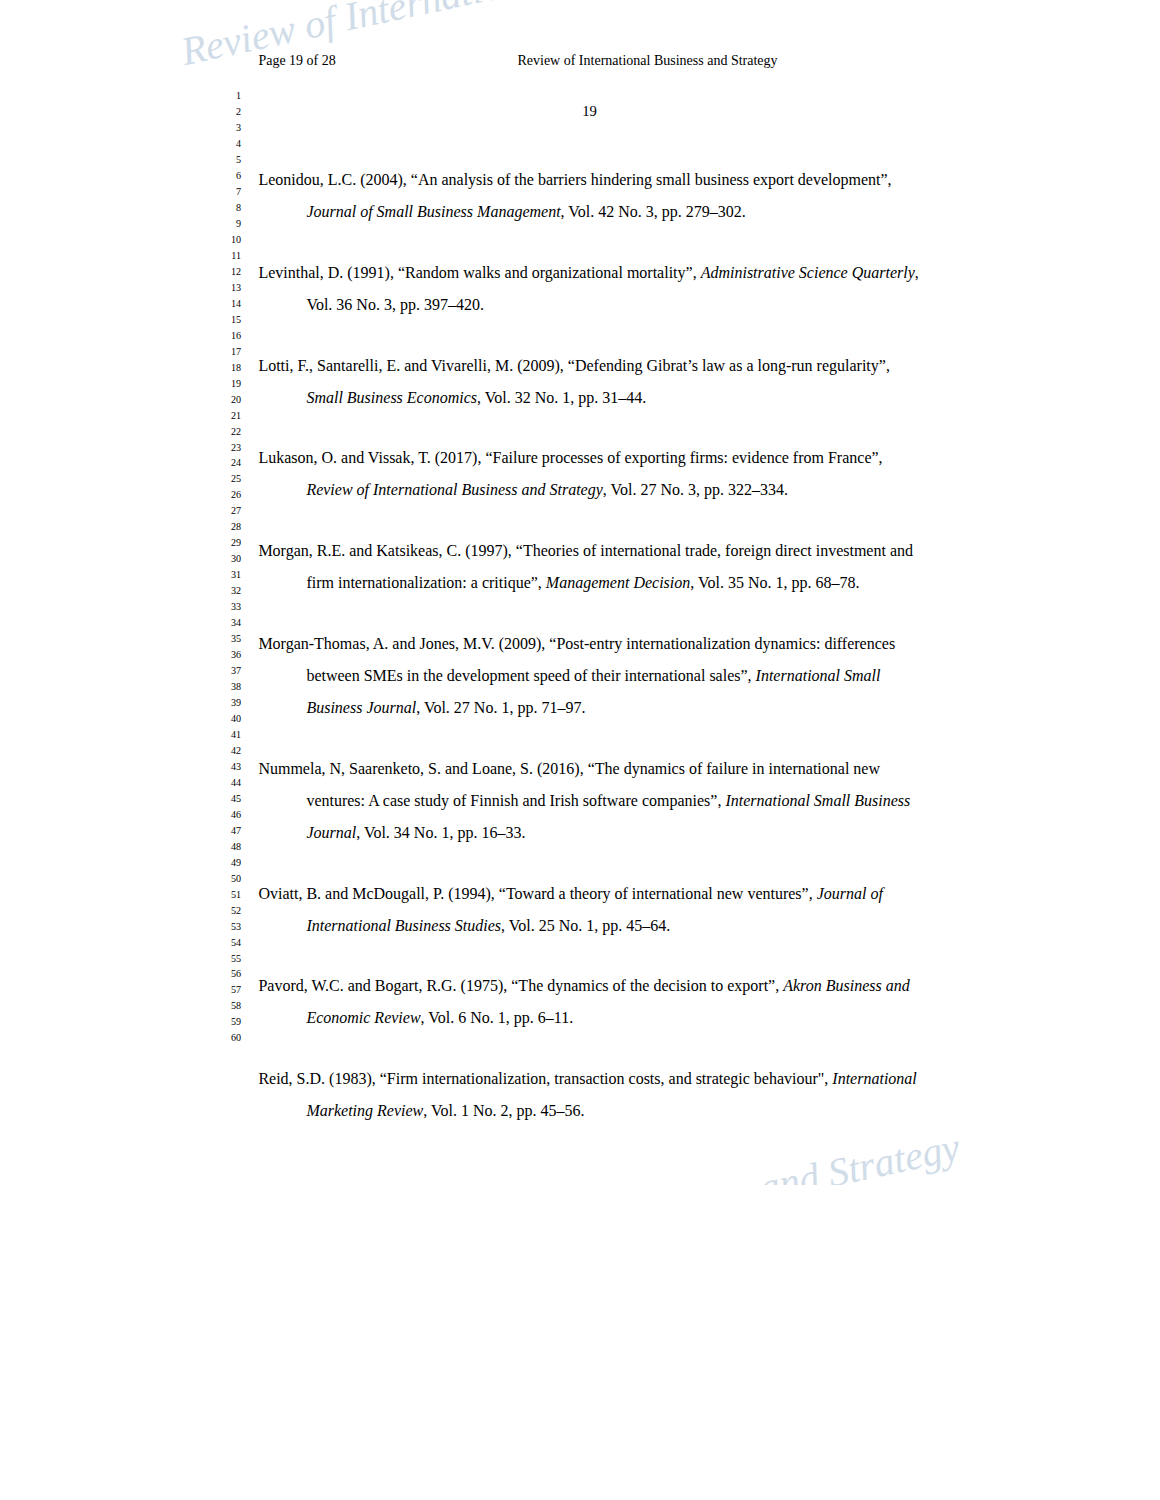Review of International Business and Strategy
Review of International Business and Strategy
Review of International Business and Strategy
12345678910 11121314151617181920 21222324252627282930 31323334353637383940 41424344454647484950 51525354555657585960
Page 19 of 28
Review of International Business and Strategy
19
Leonidou, L.C. (2004), “An analysis of the barriers hindering small business export development”, Journal of Small Business Management, Vol. 42 No. 3, pp. 279–302.
Levinthal, D. (1991), “Random walks and organizational mortality”, Administrative Science Quarterly, Vol. 36 No. 3, pp. 397–420.
Lotti, F., Santarelli, E. and Vivarelli, M. (2009), “Defending Gibrat’s law as a long-run regularity”, Small Business Economics, Vol. 32 No. 1, pp. 31–44.
Lukason, O. and Vissak, T. (2017), “Failure processes of exporting firms: evidence from France”, Review of International Business and Strategy, Vol. 27 No. 3, pp. 322–334.
Morgan, R.E. and Katsikeas, C. (1997), “Theories of international trade, foreign direct investment and firm internationalization: a critique”, Management Decision, Vol. 35 No. 1, pp. 68–78.
Morgan-Thomas, A. and Jones, M.V. (2009), “Post-entry internationalization dynamics: differences between SMEs in the development speed of their international sales”, International Small Business Journal, Vol. 27 No. 1, pp. 71–97.
Nummela, N, Saarenketo, S. and Loane, S. (2016), “The dynamics of failure in international new ventures: A case study of Finnish and Irish software companies”, International Small Business Journal, Vol. 34 No. 1, pp. 16–33.
Oviatt, B. and McDougall, P. (1994), “Toward a theory of international new ventures”, Journal of International Business Studies, Vol. 25 No. 1, pp. 45–64.
Pavord, W.C. and Bogart, R.G. (1975), “The dynamics of the decision to export”, Akron Business and Economic Review, Vol. 6 No. 1, pp. 6–11.
Reid, S.D. (1983), “Firm internationalization, transaction costs, and strategic behaviour", International Marketing Review, Vol. 1 No. 2, pp. 45–56.